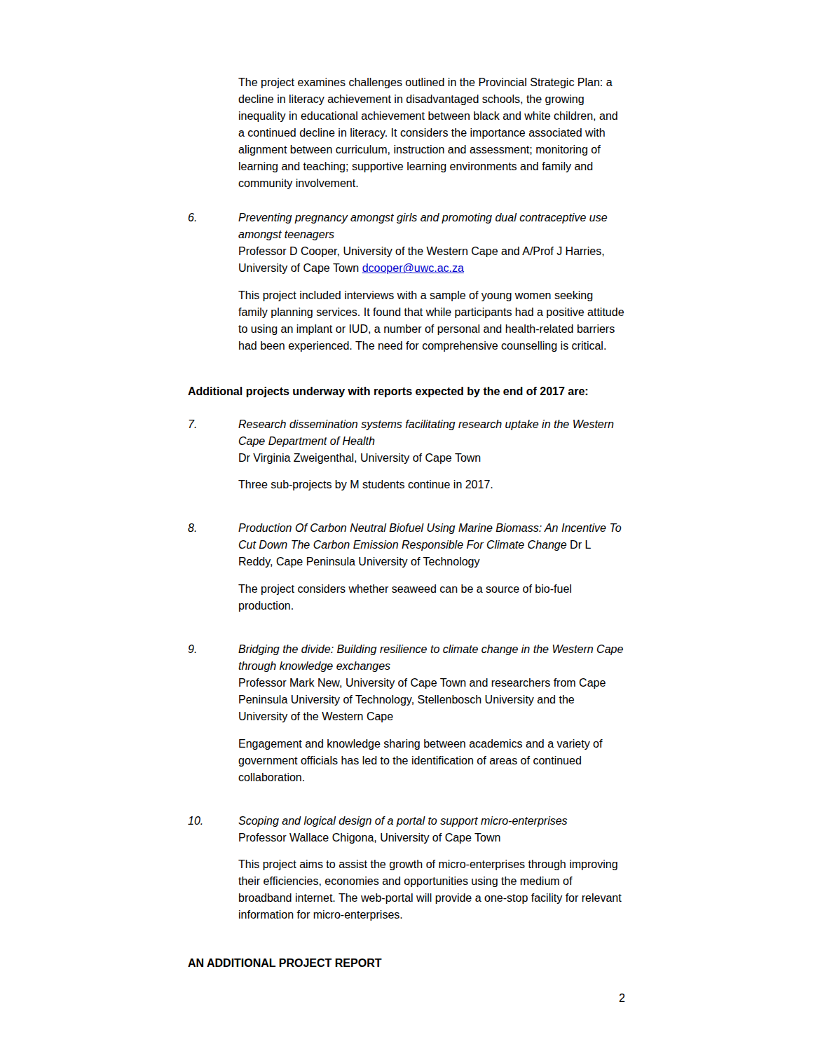The project examines challenges outlined in the Provincial Strategic Plan: a decline in literacy achievement in disadvantaged schools, the growing inequality in educational achievement between black and white children, and a continued decline in literacy. It considers the importance associated with alignment between curriculum, instruction and assessment; monitoring of learning and teaching; supportive learning environments and family and community involvement.
6.
Preventing pregnancy amongst girls and promoting dual contraceptive use amongst teenagers
Professor D Cooper, University of the Western Cape and A/Prof J Harries, University of Cape Town dcooper@uwc.ac.za
This project included interviews with a sample of young women seeking family planning services. It found that while participants had a positive attitude to using an implant or IUD, a number of personal and health-related barriers had been experienced. The need for comprehensive counselling is critical.
Additional projects underway with reports expected by the end of 2017 are:
7.
Research dissemination systems facilitating research uptake in the Western Cape Department of Health
Dr Virginia Zweigenthal, University of Cape Town
Three sub-projects by M students continue in 2017.
8.
Production Of Carbon Neutral Biofuel Using Marine Biomass: An Incentive To Cut Down The Carbon Emission Responsible For Climate Change Dr L Reddy, Cape Peninsula University of Technology
The project considers whether seaweed can be a source of bio-fuel production.
9.
Bridging the divide: Building resilience to climate change in the Western Cape through knowledge exchanges
Professor Mark New, University of Cape Town and researchers from Cape Peninsula University of Technology, Stellenbosch University and the University of the Western Cape
Engagement and knowledge sharing between academics and a variety of government officials has led to the identification of areas of continued collaboration.
10.
Scoping and logical design of a portal to support micro-enterprises
Professor Wallace Chigona, University of Cape Town
This project aims to assist the growth of micro-enterprises through improving their efficiencies, economies and opportunities using the medium of broadband internet. The web-portal will provide a one-stop facility for relevant information for micro-enterprises.
AN ADDITIONAL PROJECT REPORT
2